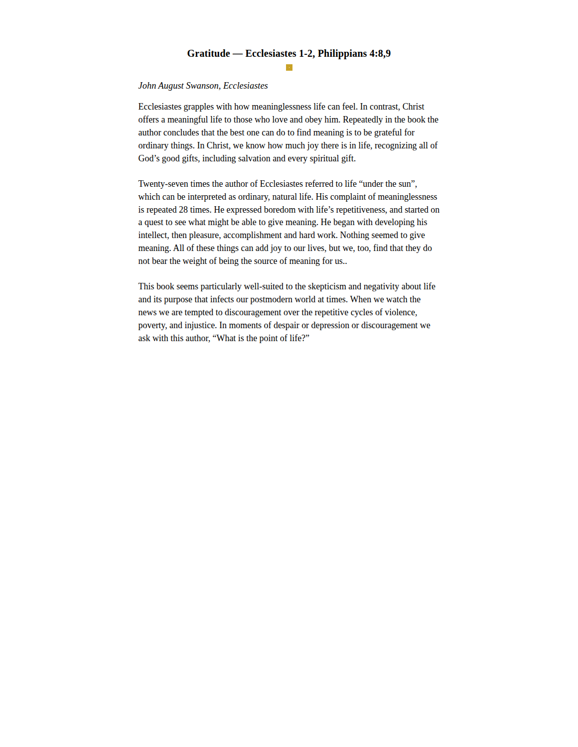Gratitude — Ecclesiastes 1-2, Philippians 4:8,9
John August Swanson, Ecclesiastes
Ecclesiastes grapples with how meaninglessness life can feel. In contrast, Christ offers a meaningful life to those who love and obey him. Repeatedly in the book the author concludes that the best one can do to find meaning is to be grateful for ordinary things. In Christ, we know how much joy there is in life, recognizing all of God’s good gifts, including salvation and every spiritual gift.
Twenty-seven times the author of Ecclesiastes referred to life “under the sun”, which can be interpreted as ordinary, natural life. His complaint of meaninglessness is repeated 28 times. He expressed boredom with life’s repetitiveness, and started on a quest to see what might be able to give meaning. He began with developing his intellect, then pleasure, accomplishment and hard work. Nothing seemed to give meaning. All of these things can add joy to our lives, but we, too, find that they do not bear the weight of being the source of meaning for us..
This book seems particularly well-suited to the skepticism and negativity about life and its purpose that infects our postmodern world at times. When we watch the news we are tempted to discouragement over the repetitive cycles of violence, poverty, and injustice. In moments of despair or depression or discouragement we ask with this author, “What is the point of life?”